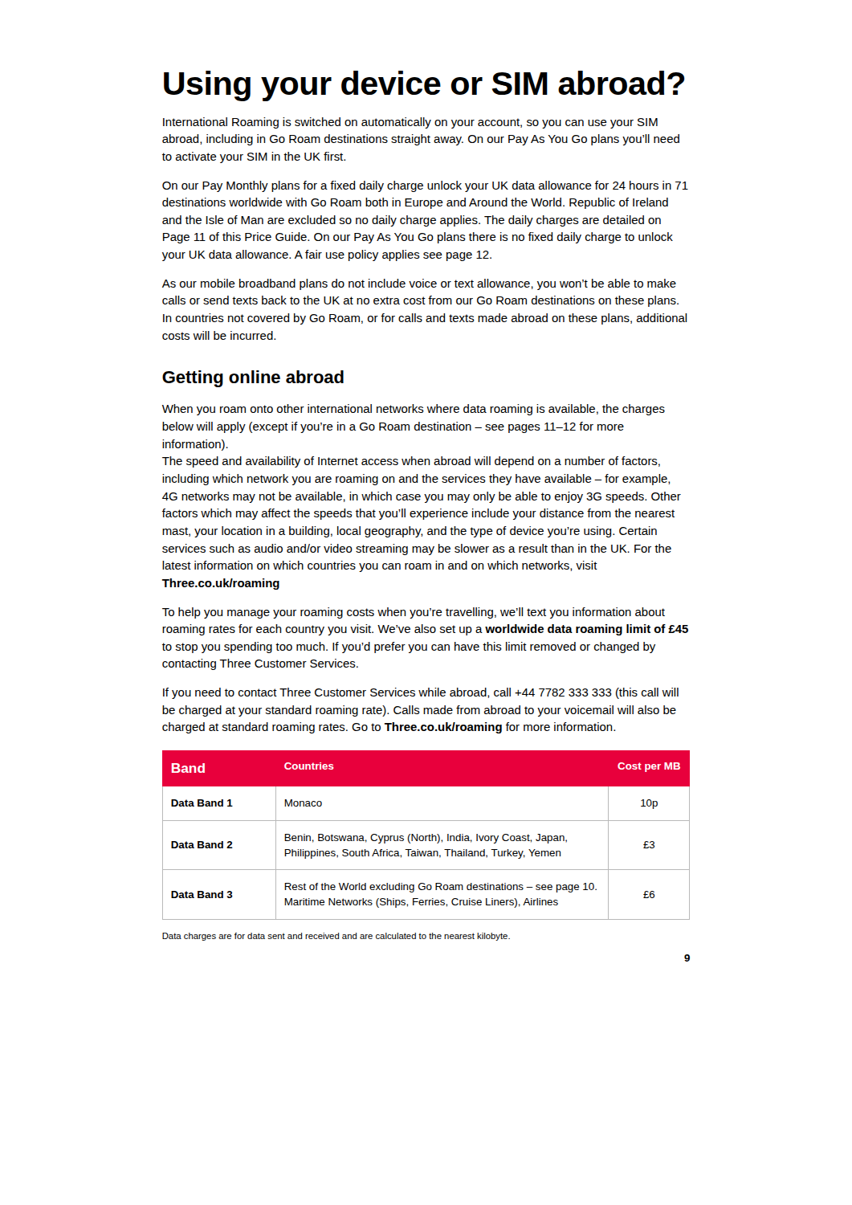Using your device or SIM abroad?
International Roaming is switched on automatically on your account, so you can use your SIM abroad, including in Go Roam destinations straight away. On our Pay As You Go plans you’ll need to activate your SIM in the UK first.
On our Pay Monthly plans for a fixed daily charge unlock your UK data allowance for 24 hours in 71 destinations worldwide with Go Roam both in Europe and Around the World. Republic of Ireland and the Isle of Man are excluded so no daily charge applies. The daily charges are detailed on Page 11 of this Price Guide. On our Pay As You Go plans there is no fixed daily charge to unlock your UK data allowance. A fair use policy applies see page 12.
As our mobile broadband plans do not include voice or text allowance, you won’t be able to make calls or send texts back to the UK at no extra cost from our Go Roam destinations on these plans. In countries not covered by Go Roam, or for calls and texts made abroad on these plans, additional costs will be incurred.
Getting online abroad
When you roam onto other international networks where data roaming is available, the charges below will apply (except if you’re in a Go Roam destination – see pages 11–12 for more information).
The speed and availability of Internet access when abroad will depend on a number of factors, including which network you are roaming on and the services they have available – for example, 4G networks may not be available, in which case you may only be able to enjoy 3G speeds. Other factors which may affect the speeds that you’ll experience include your distance from the nearest mast, your location in a building, local geography, and the type of device you’re using. Certain services such as audio and/or video streaming may be slower as a result than in the UK. For the latest information on which countries you can roam in and on which networks, visit Three.co.uk/roaming
To help you manage your roaming costs when you’re travelling, we’ll text you information about roaming rates for each country you visit. We’ve also set up a worldwide data roaming limit of £45 to stop you spending too much. If you’d prefer you can have this limit removed or changed by contacting Three Customer Services.
If you need to contact Three Customer Services while abroad, call +44 7782 333 333 (this call will be charged at your standard roaming rate). Calls made from abroad to your voicemail will also be charged at standard roaming rates. Go to Three.co.uk/roaming for more information.
| Band | Countries | Cost per MB |
| --- | --- | --- |
| Data Band 1 | Monaco | 10p |
| Data Band 2 | Benin, Botswana, Cyprus (North), India, Ivory Coast, Japan, Philippines, South Africa, Taiwan, Thailand, Turkey, Yemen | £3 |
| Data Band 3 | Rest of the World excluding Go Roam destinations – see page 10. Maritime Networks (Ships, Ferries, Cruise Liners), Airlines | £6 |
Data charges are for data sent and received and are calculated to the nearest kilobyte.
9